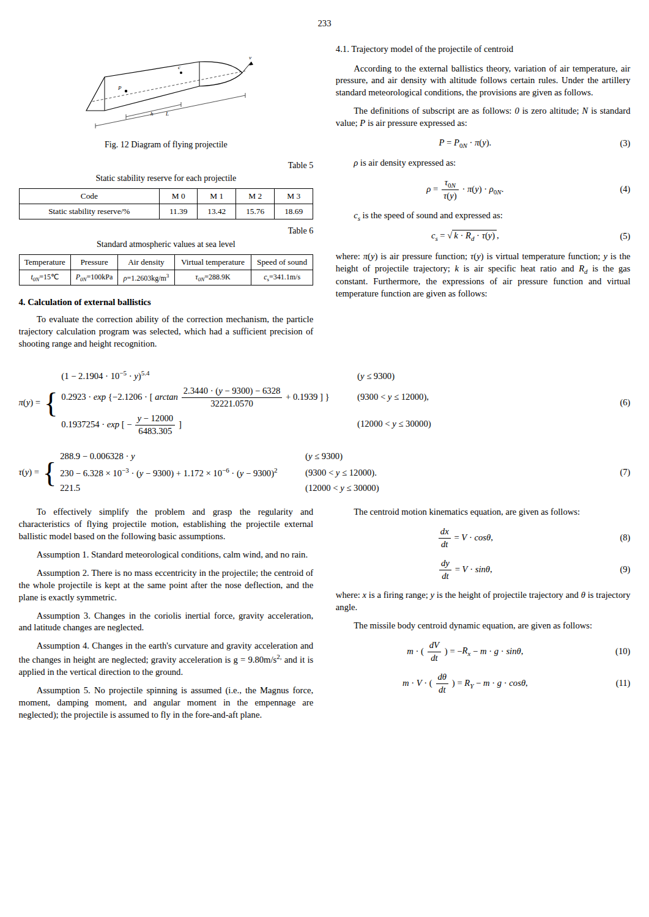233
P c v h L
Fig. 12 Diagram of flying projectile
Table 5
Static stability reserve for each projectile
| Code | M 0 | M 1 | M 2 | M 3 |
| Static stability reserve/% | 11.39 | 13.42 | 15.76 | 18.69 |
Table 6
Standard atmospheric values at sea level
| Temper­ature | Pressure | Air density | Virtual tem­perature | Speed of sound |
| t 0N =15℃ | P 0N =100kPa | ρ =1.2603kg/m 3 | τ 0N =288.9K | c s =341.1m/s |
4. Calculation of external ballistics
To evaluate the correction ability of the correction mechanism, the particle trajectory calculation program was selected, which had a sufficient precision of shooting range and height recognition.
4.1. Trajectory model of the projectile of centroid
According to the external ballistics theory, variation of air temperature, air pressure, and air density with altitude follows certain rules. Under the artillery standard meteorological conditions, the provisions are given as follows.
The definitions of subscript are as follows: 0 is zero altitude; N is standard value; P is air pressure expressed as:
P = P0N · π(y).
(3)
ρ is air density expressed as:
ρ = τ0N τ(y) · π(y) · ρ0N.
(4)
cs is the speed of sound and expressed as:
cs = √k · Rd · τ(y),
(5)
where: π(y) is air pressure function; τ(y) is virtual temperature function; y is the height of projectile trajectory; k is air specific heat ratio and Rd is the gas constant. Furthermore, the expressions of air pressure function and virtual temperature function are given as follows:
π(y) = {
(1 − 2.1904 · 10−5 · y)5.4 (y ≤ 9300)
0.2923 · exp {−2.1206 · [ arctan 2.3440 · (y − 9300) − 6328 32221.0570 + 0.1939 ] } (9300 < y ≤ 12000),
0.1937254 · exp [ − y − 12000 6483.305 ] (12000 < y ≤ 30000)
(6)
τ(y) = {
288.9 − 0.006328 · y (y ≤ 9300)
230 − 6.328 × 10−3 · (y − 9300) + 1.172 × 10−6 · (y − 9300)2 (9300 < y ≤ 12000).
221.5 (12000 < y ≤ 30000)
(7)
To effectively simplify the problem and grasp the regularity and characteristics of flying projectile motion, establishing the projectile external ballistic model based on the following basic assumptions.
Assumption 1. Standard meteorological conditions, calm wind, and no rain.
Assumption 2. There is no mass eccentricity in the projectile; the centroid of the whole projectile is kept at the same point after the nose deflection, and the plane is exactly symmetric.
Assumption 3. Changes in the coriolis inertial force, gravity acceleration, and latitude changes are neglected.
Assumption 4. Changes in the earth's curvature and gravity acceleration and the changes in height are neglected; gravity acceleration is g = 9.80m/s2, and it is applied in the vertical direction to the ground.
Assumption 5. No projectile spinning is assumed (i.e., the Magnus force, moment, damping moment, and angular moment in the empennage are neglected); the projectile is assumed to fly in the fore-and-aft plane.
The centroid motion kinematics equation, are given as follows:
dx dt = V · cosθ,
(8)
dy dt = V · sinθ,
(9)
where: x is a firing range; y is the height of projectile trajectory and θ is trajectory angle.
The missile body centroid dynamic equation, are given as follows:
m · ( dV dt ) = −Rx − m · g · sinθ,
(10)
m · V · ( dθ dt ) = RY − m · g · cosθ,
(11)